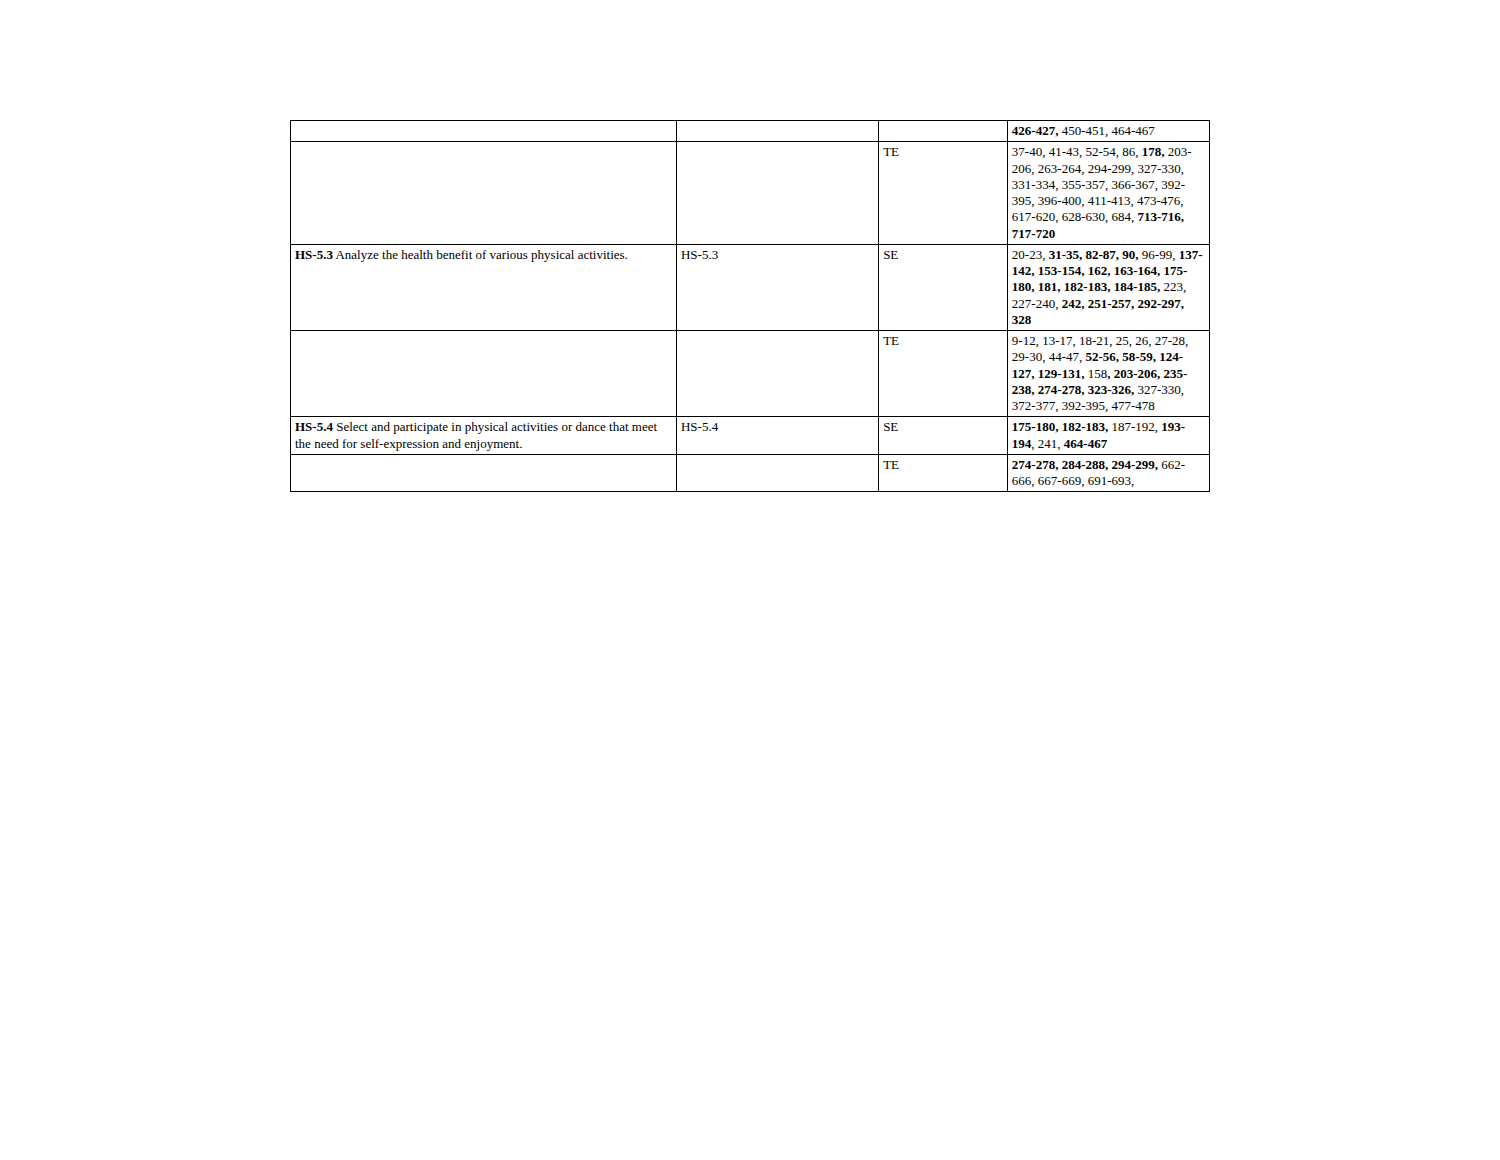| | | | 426-427, 450-451, 464-467 |
| | | TE | 37-40, 41-43, 52-54, 86, 178, 203-206, 263-264, 294-299, 327-330, 331-334, 355-357, 366-367, 392-395, 396-400, 411-413, 473-476, 617-620, 628-630, 684, 713-716, 717-720 |
| HS-5.3 Analyze the health benefit of various physical activities. | HS-5.3 | SE | 20-23, 31-35, 82-87, 90, 96-99, 137-142, 153-154, 162, 163-164, 175-180, 181, 182-183, 184-185, 223, 227-240, 242, 251-257, 292-297, 328 |
| | | TE | 9-12, 13-17, 18-21, 25, 26, 27-28, 29-30, 44-47, 52-56, 58-59, 124-127, 129-131, 158 , 203-206, 235-238, 274-278, 323-326, 327-330, 372-377, 392-395, 477-478 |
| HS-5.4 Select and participate in physical activities or dance that meet the need for self-expression and enjoyment. | HS-5.4 | SE | 175-180, 182-183, 187-192, 193-194 , 241, 464-467 |
| | | TE | 274-278, 284-288, 294-299, 662-666, 667-669, 691-693, |